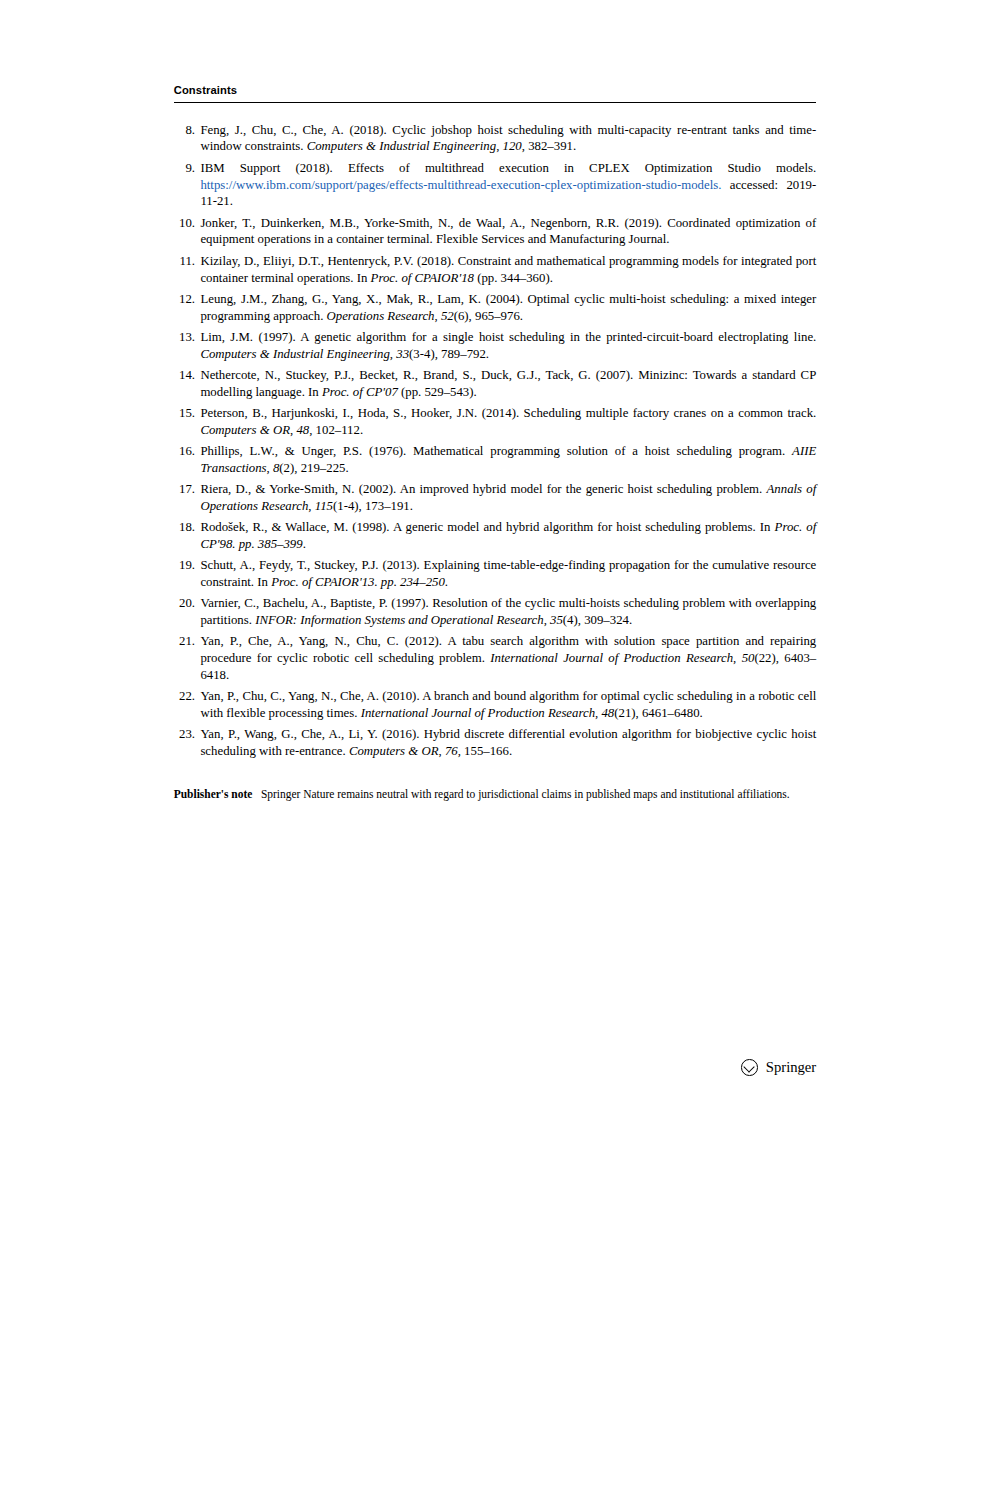Constraints
Feng, J., Chu, C., Che, A. (2018). Cyclic jobshop hoist scheduling with multi-capacity re-entrant tanks and time-window constraints. Computers & Industrial Engineering, 120, 382–391.
IBM Support (2018). Effects of multithread execution in CPLEX Optimization Studio models. https://www.ibm.com/support/pages/effects-multithread-execution-cplex-optimization-studio-models. accessed: 2019-11-21.
Jonker, T., Duinkerken, M.B., Yorke-Smith, N., de Waal, A., Negenborn, R.R. (2019). Coordinated optimization of equipment operations in a container terminal. Flexible Services and Manufacturing Journal.
Kizilay, D., Eliiyi, D.T., Hentenryck, P.V. (2018). Constraint and mathematical programming models for integrated port container terminal operations. In Proc. of CPAIOR'18 (pp. 344–360).
Leung, J.M., Zhang, G., Yang, X., Mak, R., Lam, K. (2004). Optimal cyclic multi-hoist scheduling: a mixed integer programming approach. Operations Research, 52(6), 965–976.
Lim, J.M. (1997). A genetic algorithm for a single hoist scheduling in the printed-circuit-board electroplating line. Computers & Industrial Engineering, 33(3-4), 789–792.
Nethercote, N., Stuckey, P.J., Becket, R., Brand, S., Duck, G.J., Tack, G. (2007). Minizinc: Towards a standard CP modelling language. In Proc. of CP'07 (pp. 529–543).
Peterson, B., Harjunkoski, I., Hoda, S., Hooker, J.N. (2014). Scheduling multiple factory cranes on a common track. Computers & OR, 48, 102–112.
Phillips, L.W., & Unger, P.S. (1976). Mathematical programming solution of a hoist scheduling program. AIIE Transactions, 8(2), 219–225.
Riera, D., & Yorke-Smith, N. (2002). An improved hybrid model for the generic hoist scheduling problem. Annals of Operations Research, 115(1-4), 173–191.
Rodošek, R., & Wallace, M. (1998). A generic model and hybrid algorithm for hoist scheduling problems. In Proc. of CP'98. pp. 385–399.
Schutt, A., Feydy, T., Stuckey, P.J. (2013). Explaining time-table-edge-finding propagation for the cumulative resource constraint. In Proc. of CPAIOR'13. pp. 234–250.
Varnier, C., Bachelu, A., Baptiste, P. (1997). Resolution of the cyclic multi-hoists scheduling problem with overlapping partitions. INFOR: Information Systems and Operational Research, 35(4), 309–324.
Yan, P., Che, A., Yang, N., Chu, C. (2012). A tabu search algorithm with solution space partition and repairing procedure for cyclic robotic cell scheduling problem. International Journal of Production Research, 50(22), 6403–6418.
Yan, P., Chu, C., Yang, N., Che, A. (2010). A branch and bound algorithm for optimal cyclic scheduling in a robotic cell with flexible processing times. International Journal of Production Research, 48(21), 6461–6480.
Yan, P., Wang, G., Che, A., Li, Y. (2016). Hybrid discrete differential evolution algorithm for biobjective cyclic hoist scheduling with re-entrance. Computers & OR, 76, 155–166.
Publisher's note Springer Nature remains neutral with regard to jurisdictional claims in published maps and institutional affiliations.
Springer